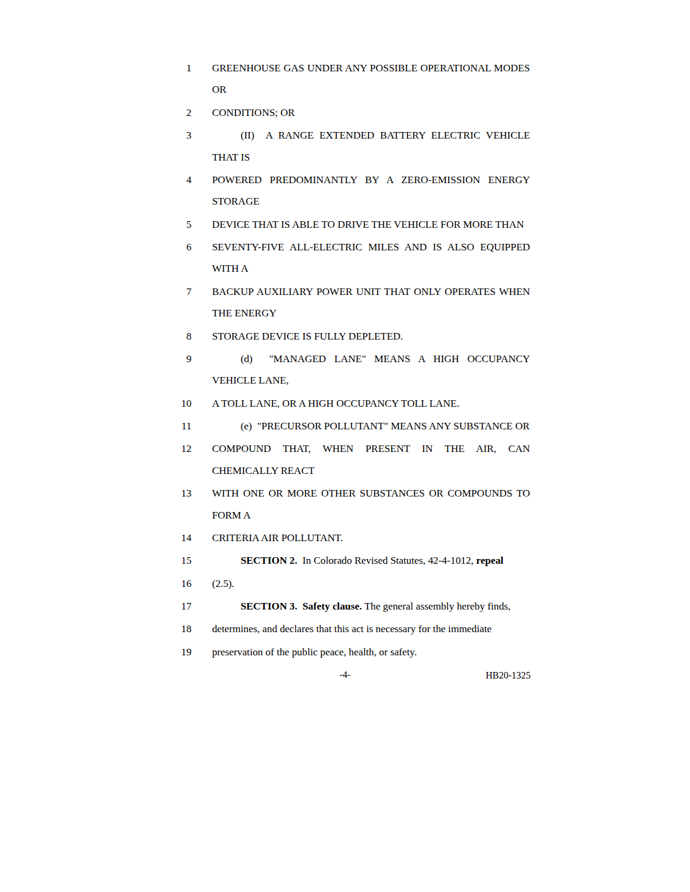| 1 | GREENHOUSE GAS UNDER ANY POSSIBLE OPERATIONAL MODES OR |
| 2 | CONDITIONS; OR |
| 3 | (II) A RANGE EXTENDED BATTERY ELECTRIC VEHICLE THAT IS |
| 4 | POWERED PREDOMINANTLY BY A ZERO-EMISSION ENERGY STORAGE |
| 5 | DEVICE THAT IS ABLE TO DRIVE THE VEHICLE FOR MORE THAN |
| 6 | SEVENTY-FIVE ALL-ELECTRIC MILES AND IS ALSO EQUIPPED WITH A |
| 7 | BACKUP AUXILIARY POWER UNIT THAT ONLY OPERATES WHEN THE ENERGY |
| 8 | STORAGE DEVICE IS FULLY DEPLETED. |
| 9 | (d) " MANAGED LANE " MEANS A HIGH OCCUPANCY VEHICLE LANE, |
| 10 | A TOLL LANE, OR A HIGH OCCUPANCY TOLL LANE. |
| 11 | (e) " PRECURSOR POLLUTANT " MEANS ANY SUBSTANCE OR |
| 12 | COMPOUND THAT, WHEN PRESENT IN THE AIR, CAN CHEMICALLY REACT |
| 13 | WITH ONE OR MORE OTHER SUBSTANCES OR COMPOUNDS TO FORM A |
| 14 | CRITERIA AIR POLLUTANT. |
| 15 | SECTION 2. In Colorado Revised Statutes, 42-4-1012, repeal |
| 16 | (2.5). |
| 17 | SECTION 3. Safety clause. The general assembly hereby finds, |
| 18 | determines, and declares that this act is necessary for the immediate |
| 19 | preservation of the public peace, health, or safety. |
-4-
HB20-1325